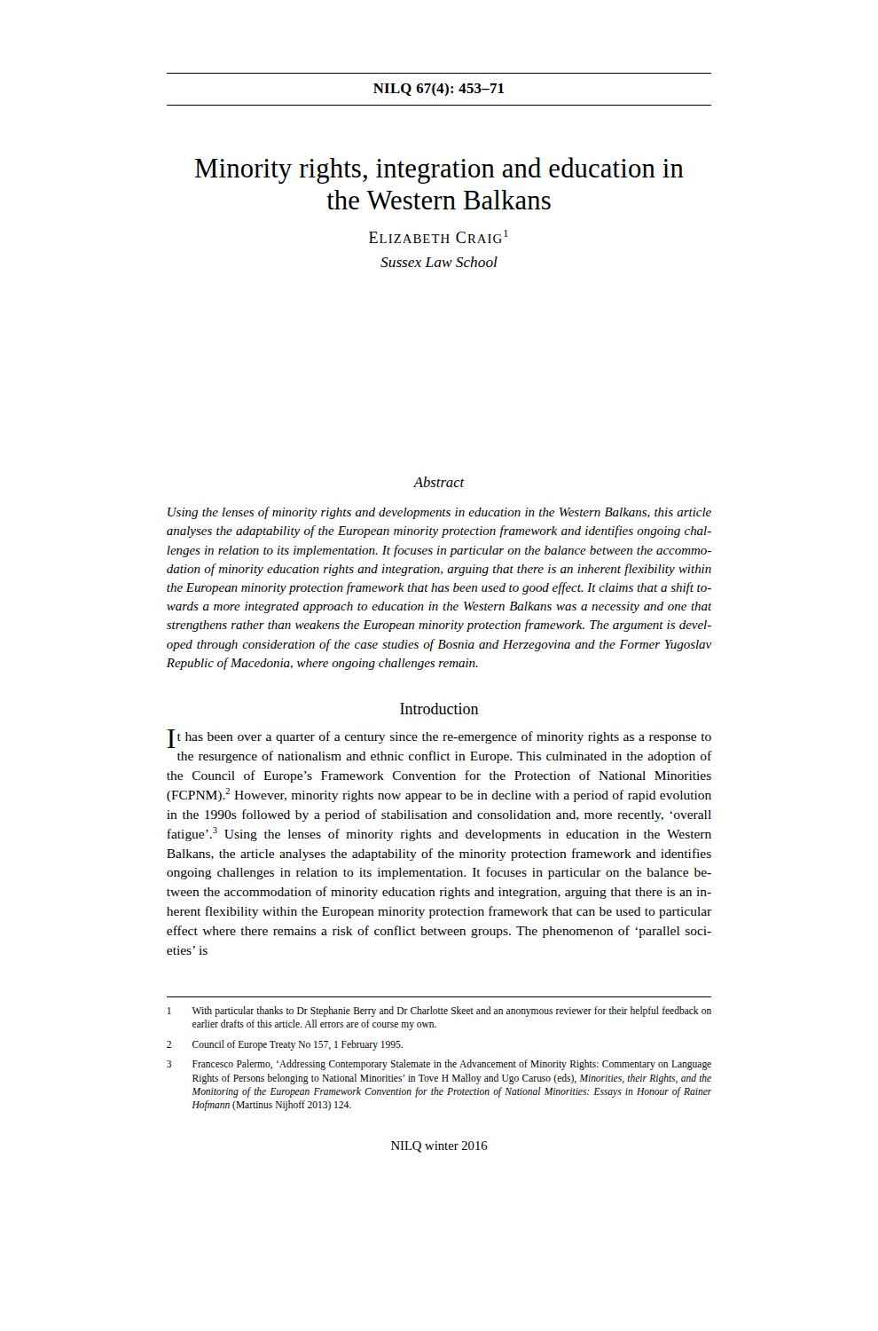NILQ 67(4): 453–71
Minority rights, integration and education in
the Western Balkans
ELIZABETH CRAIG1
Sussex Law School
Abstract
Using the lenses of minority rights and developments in education in the Western Balkans, this article analyses the adaptability of the European minority protection framework and identifies ongoing challenges in relation to its implementation. It focuses in particular on the balance between the accommodation of minority education rights and integration, arguing that there is an inherent flexibility within the European minority protection framework that has been used to good effect. It claims that a shift towards a more integrated approach to education in the Western Balkans was a necessity and one that strengthens rather than weakens the European minority protection framework. The argument is developed through consideration of the case studies of Bosnia and Herzegovina and the Former Yugoslav Republic of Macedonia, where ongoing challenges remain.
Introduction
It has been over a quarter of a century since the re-emergence of minority rights as a response to the resurgence of nationalism and ethnic conflict in Europe. This culminated in the adoption of the Council of Europe’s Framework Convention for the Protection of National Minorities (FCPNM).2 However, minority rights now appear to be in decline with a period of rapid evolution in the 1990s followed by a period of stabilisation and consolidation and, more recently, ‘overall fatigue’.3 Using the lenses of minority rights and developments in education in the Western Balkans, the article analyses the adaptability of the minority protection framework and identifies ongoing challenges in relation to its implementation. It focuses in particular on the balance between the accommodation of minority education rights and integration, arguing that there is an inherent flexibility within the European minority protection framework that can be used to particular effect where there remains a risk of conflict between groups. The phenomenon of ‘parallel societies’ is
1 With particular thanks to Dr Stephanie Berry and Dr Charlotte Skeet and an anonymous reviewer for their helpful feedback on earlier drafts of this article. All errors are of course my own.
2 Council of Europe Treaty No 157, 1 February 1995.
3 Francesco Palermo, ‘Addressing Contemporary Stalemate in the Advancement of Minority Rights: Commentary on Language Rights of Persons belonging to National Minorities’ in Tove H Malloy and Ugo Caruso (eds), Minorities, their Rights, and the Monitoring of the European Framework Convention for the Protection of National Minorities: Essays in Honour of Rainer Hofmann (Martinus Nijhoff 2013) 124.
NILQ winter 2016